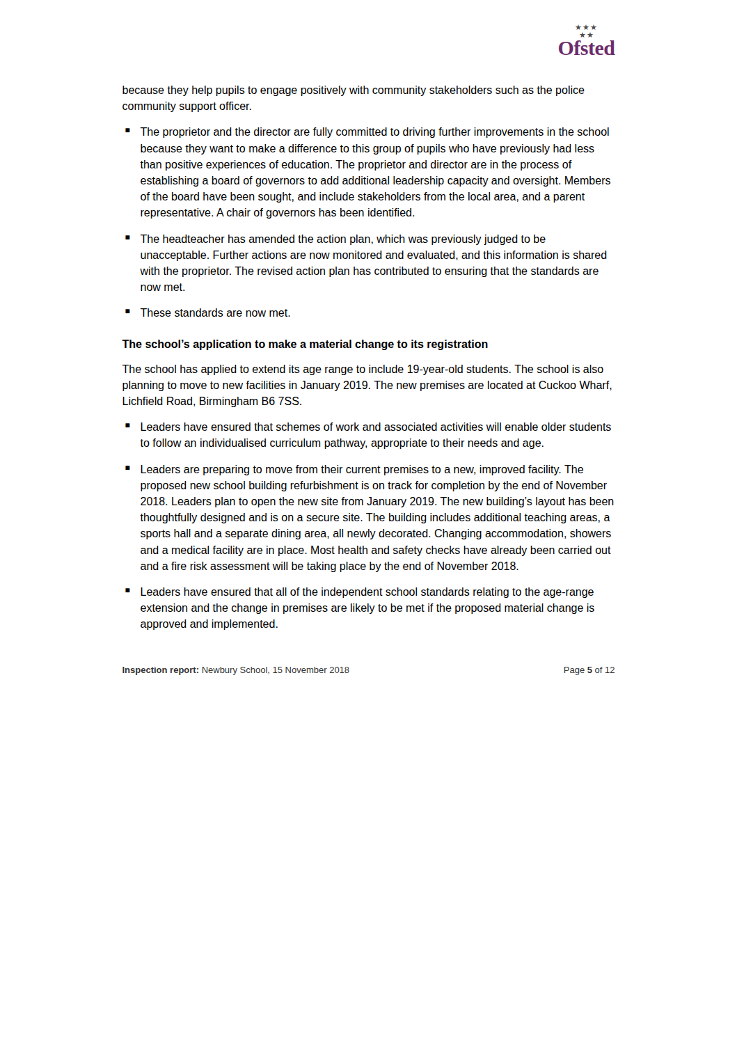★★★
★★
Ofsted
because they help pupils to engage positively with community stakeholders such as the police community support officer.
The proprietor and the director are fully committed to driving further improvements in the school because they want to make a difference to this group of pupils who have previously had less than positive experiences of education. The proprietor and director are in the process of establishing a board of governors to add additional leadership capacity and oversight. Members of the board have been sought, and include stakeholders from the local area, and a parent representative. A chair of governors has been identified.
The headteacher has amended the action plan, which was previously judged to be unacceptable. Further actions are now monitored and evaluated, and this information is shared with the proprietor. The revised action plan has contributed to ensuring that the standards are now met.
These standards are now met.
The school’s application to make a material change to its registration
The school has applied to extend its age range to include 19-year-old students. The school is also planning to move to new facilities in January 2019. The new premises are located at Cuckoo Wharf, Lichfield Road, Birmingham B6 7SS.
Leaders have ensured that schemes of work and associated activities will enable older students to follow an individualised curriculum pathway, appropriate to their needs and age.
Leaders are preparing to move from their current premises to a new, improved facility. The proposed new school building refurbishment is on track for completion by the end of November 2018. Leaders plan to open the new site from January 2019. The new building’s layout has been thoughtfully designed and is on a secure site. The building includes additional teaching areas, a sports hall and a separate dining area, all newly decorated. Changing accommodation, showers and a medical facility are in place. Most health and safety checks have already been carried out and a fire risk assessment will be taking place by the end of November 2018.
Leaders have ensured that all of the independent school standards relating to the age-range extension and the change in premises are likely to be met if the proposed material change is approved and implemented.
Inspection report: Newbury School, 15 November 2018
Page 5 of 12